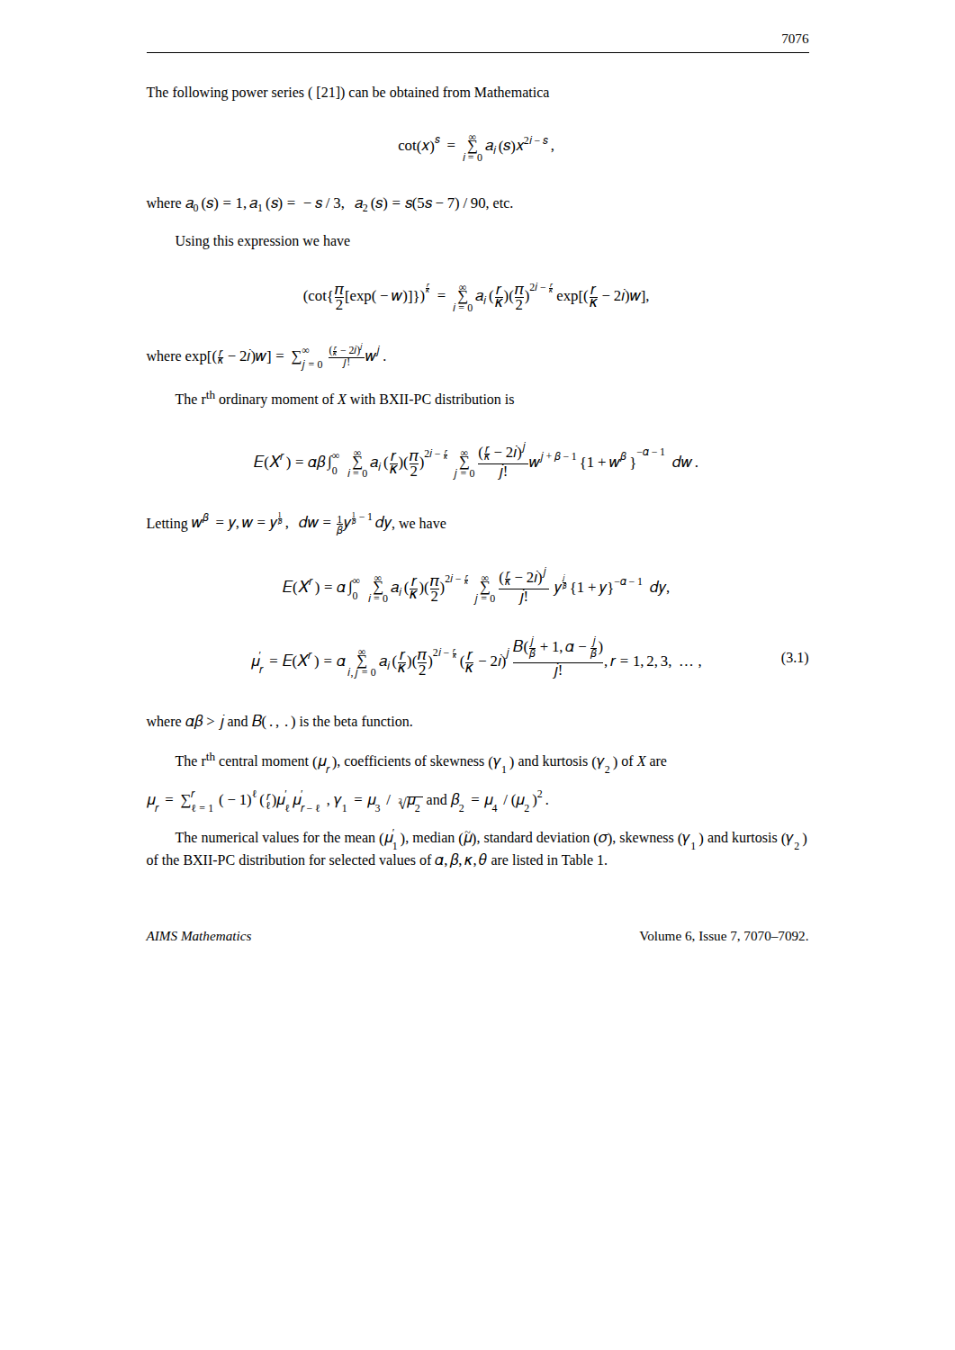7076
The following power series ( [21]) can be obtained from Mathematica
cot (x) s = ∑ i=0 ∞ ai (s) x2i−s ,
where a0(s)=1,a1(s)=−s/3, a2(s)=s(5s−7)/90, etc.
Using this expression we have
( cot { π2 [exp(−w)] } ) rκ = ∑ i=0 ∞ ai (rκ) (π2) 2i−rκ exp [ (rκ−2i) w ] ,
where exp[(rκ−2i)w]=∑j=0∞(rκ−2i)jj!wj.
The rth ordinary moment of X with BXII-PC distribution is
E(Xr) = αβ ∫ 0 ∞ ∑i=0∞ ai (rκ) (π2) 2i−rκ ∑j=0∞ (rκ−2i)j j! wj+β−1 {1+wβ} −α−1 dw.
Letting wβ=y,w=y1β, dw=1βy1β−1dy, we have
E(Xr) = α ∫0∞ ∑i=0∞ ai (rκ) (π2) 2i−rκ ∑j=0∞ (rκ−2i)j j! yjβ {1+y} −α−1 dy,
μr′ = E(Xr) = α ∑ i,j=0 ∞ ai (rκ) (π2) 2i−rκ (rκ−2i) j B ( jβ+1, α−jβ ) j! , r=1,2,3,…, (3.1)
where αβ>j and B(.,.) is the beta function.
The rth central moment (μr), coefficients of skewness (γ1) and kurtosis (γ2) of X are
μr=∑ℓ=1r(−1)ℓ(rℓ)μℓ′μr−ℓ′ , γ1=μ3/μ23 and β2=μ4/(μ2)2.
The numerical values for the mean (μ1′), median (μ~), standard deviation (σ), skewness (γ1) and kurtosis (γ2) of the BXII-PC distribution for selected values of α,β,κ,θ are listed in Table 1.
AIMS Mathematics Volume 6, Issue 7, 7070–7092.